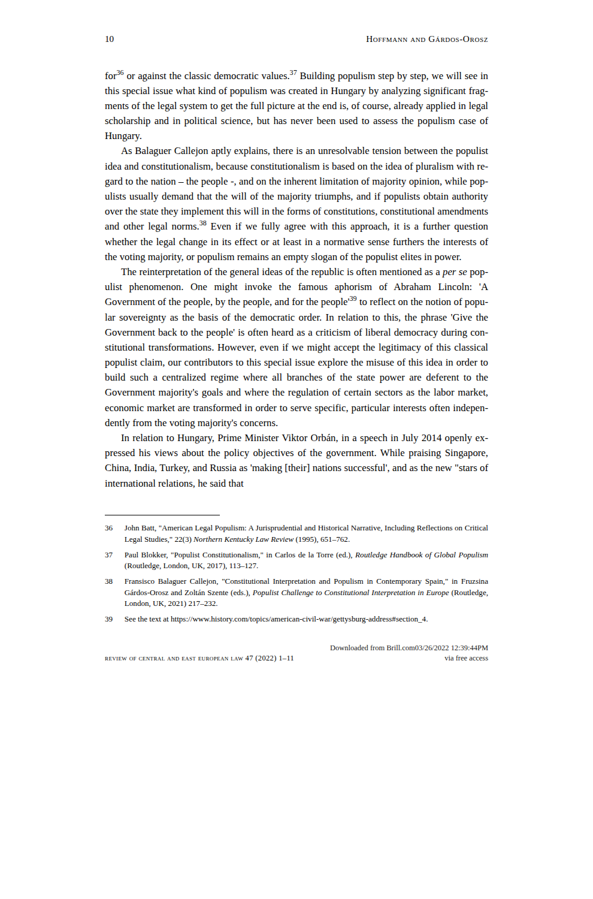10 Hoffmann and Gárdos-Orosz
for36 or against the classic democratic values.37 Building populism step by step, we will see in this special issue what kind of populism was created in Hungary by analyzing significant fragments of the legal system to get the full picture at the end is, of course, already applied in legal scholarship and in political science, but has never been used to assess the populism case of Hungary.
As Balaguer Callejon aptly explains, there is an unresolvable tension between the populist idea and constitutionalism, because constitutionalism is based on the idea of pluralism with regard to the nation – the people -, and on the inherent limitation of majority opinion, while populists usually demand that the will of the majority triumphs, and if populists obtain authority over the state they implement this will in the forms of constitutions, constitutional amendments and other legal norms.38 Even if we fully agree with this approach, it is a further question whether the legal change in its effect or at least in a normative sense furthers the interests of the voting majority, or populism remains an empty slogan of the populist elites in power.
The reinterpretation of the general ideas of the republic is often mentioned as a per se populist phenomenon. One might invoke the famous aphorism of Abraham Lincoln: 'A Government of the people, by the people, and for the people'39 to reflect on the notion of popular sovereignty as the basis of the democratic order. In relation to this, the phrase 'Give the Government back to the people' is often heard as a criticism of liberal democracy during constitutional transformations. However, even if we might accept the legitimacy of this classical populist claim, our contributors to this special issue explore the misuse of this idea in order to build such a centralized regime where all branches of the state power are deferent to the Government majority's goals and where the regulation of certain sectors as the labor market, economic market are transformed in order to serve specific, particular interests often independently from the voting majority's concerns.
In relation to Hungary, Prime Minister Viktor Orbán, in a speech in July 2014 openly expressed his views about the policy objectives of the government. While praising Singapore, China, India, Turkey, and Russia as 'making [their] nations successful', and as the new "stars of international relations, he said that
36 John Batt, "American Legal Populism: A Jurisprudential and Historical Narrative, Including Reflections on Critical Legal Studies," 22(3) Northern Kentucky Law Review (1995), 651–762.
37 Paul Blokker, "Populist Constitutionalism," in Carlos de la Torre (ed.), Routledge Handbook of Global Populism (Routledge, London, UK, 2017), 113–127.
38 Fransisco Balaguer Callejon, "Constitutional Interpretation and Populism in Contemporary Spain," in Fruzsina Gárdos-Orosz and Zoltán Szente (eds.), Populist Challenge to Constitutional Interpretation in Europe (Routledge, London, UK, 2021) 217–232.
39 See the text at https://www.history.com/topics/american-civil-war/gettysburg-address#section_4.
review of central and east european law 47 (2022) 1–11 Downloaded from Brill.com03/26/2022 12:39:44PM
via free access